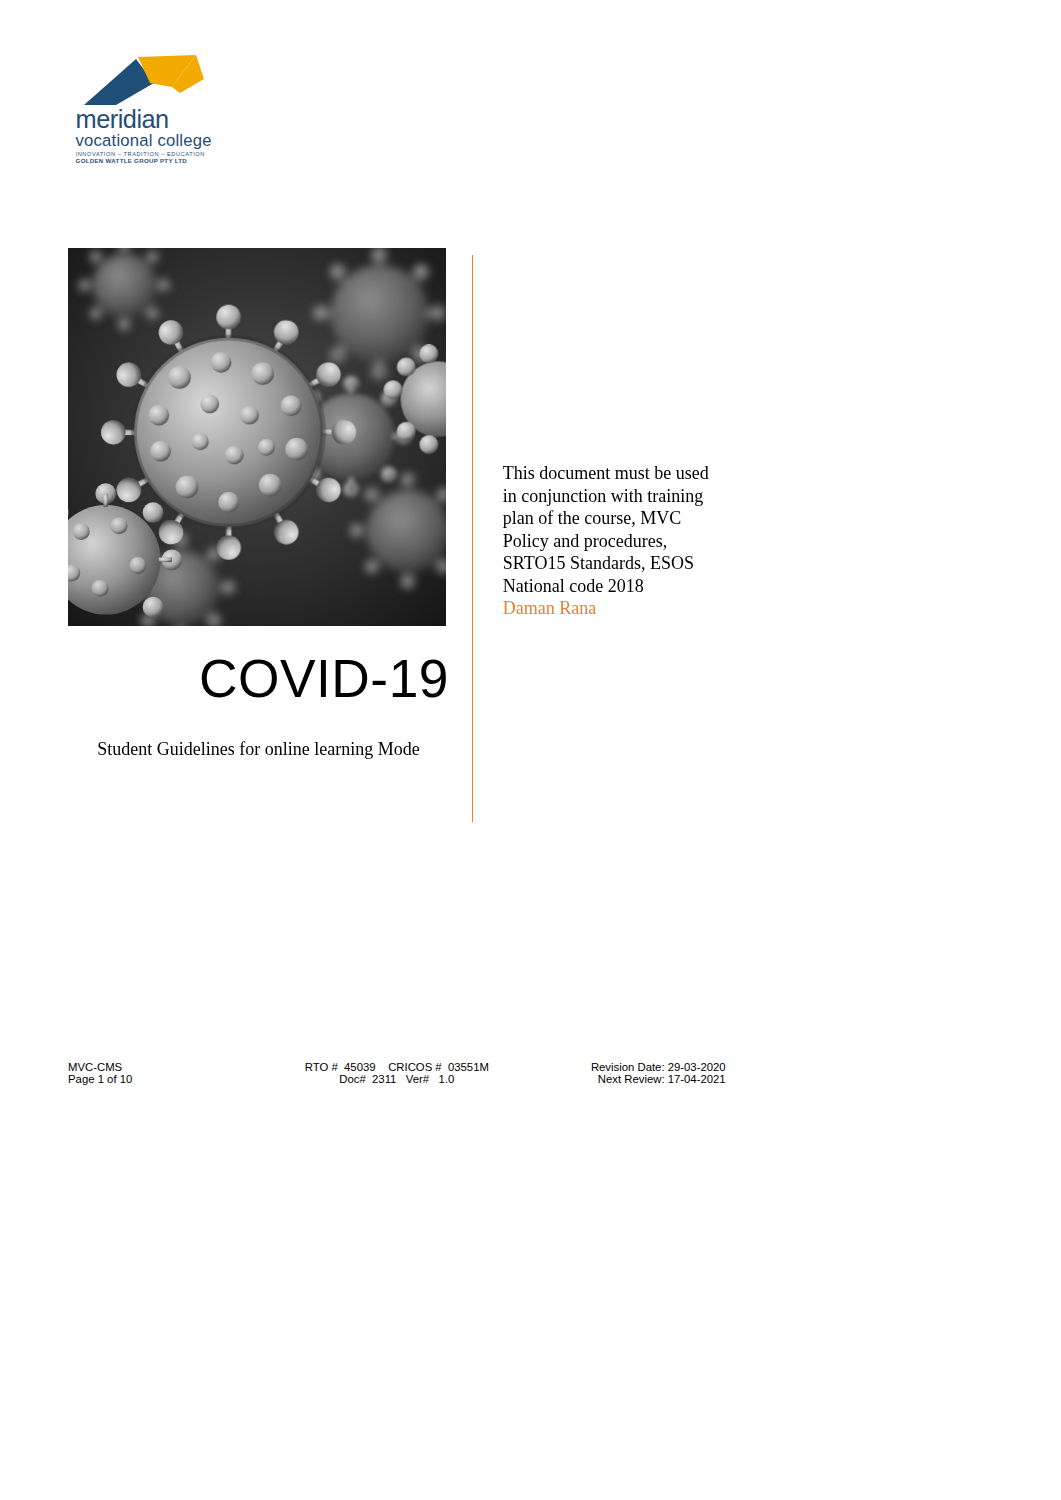meridian
vocational college
INNOVATION – TRADITION – EDUCATION
GOLDEN WATTLE GROUP PTY LTD
COVID-19
Student Guidelines for online learning Mode
This document must be used in conjunction with training plan of the course, MVC Policy and procedures, SRTO15 Standards, ESOS National code 2018 Daman Rana
MVC-CMS Page 1 of 10
RTO # 45039 CRICOS # 03551M Doc# 2311 Ver# 1.0
Revision Date: 29-03-2020 Next Review: 17-04-2021